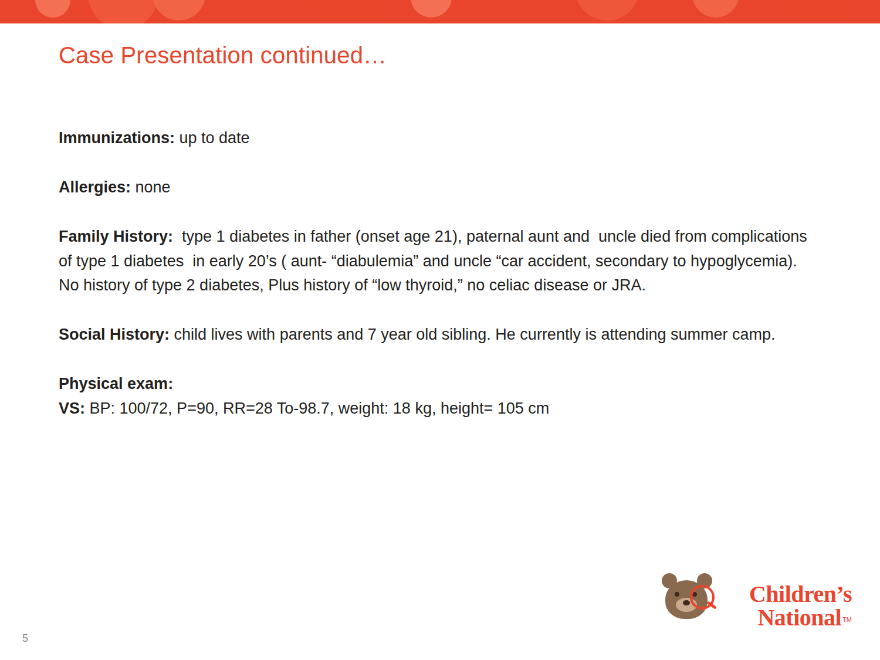Case Presentation continued…
Immunizations: up to date
Allergies: none
Family History: type 1 diabetes in father (onset age 21), paternal aunt and uncle died from complications of type 1 diabetes in early 20’s ( aunt- “diabulemia” and uncle “car accident, secondary to hypoglycemia). No history of type 2 diabetes, Plus history of “low thyroid,” no celiac disease or JRA.
Social History: child lives with parents and 7 year old sibling. He currently is attending summer camp.
Physical exam:
VS: BP: 100/72, P=90, RR=28 To-98.7, weight: 18 kg, height= 105 cm
5
Children’s National TM